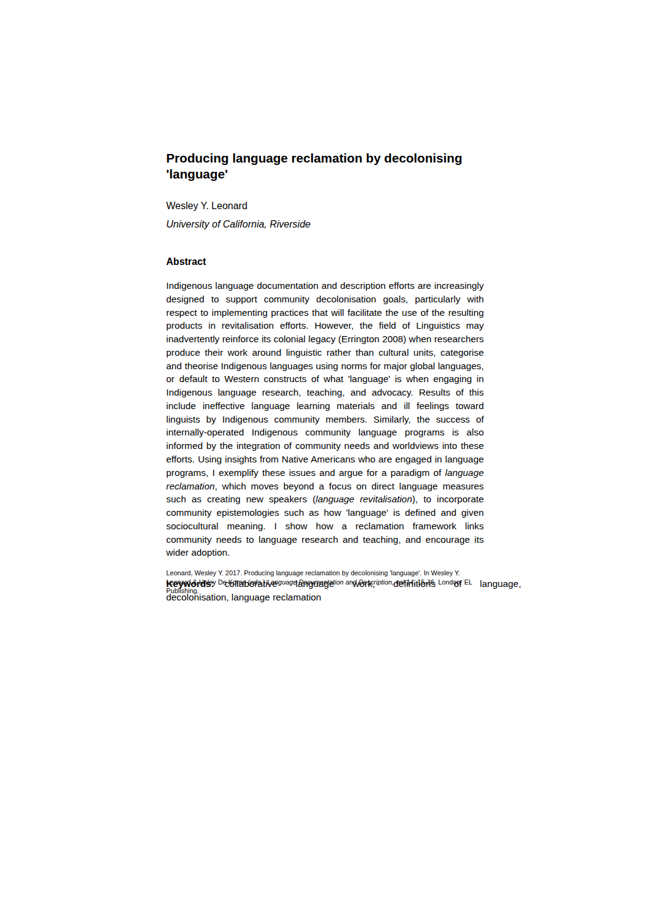Producing language reclamation by decolonising 'language'
Wesley Y. Leonard
University of California, Riverside
Abstract
Indigenous language documentation and description efforts are increasingly designed to support community decolonisation goals, particularly with respect to implementing practices that will facilitate the use of the resulting products in revitalisation efforts. However, the field of Linguistics may inadvertently reinforce its colonial legacy (Errington 2008) when researchers produce their work around linguistic rather than cultural units, categorise and theorise Indigenous languages using norms for major global languages, or default to Western constructs of what 'language' is when engaging in Indigenous language research, teaching, and advocacy. Results of this include ineffective language learning materials and ill feelings toward linguists by Indigenous community members. Similarly, the success of internally-operated Indigenous community language programs is also informed by the integration of community needs and worldviews into these efforts. Using insights from Native Americans who are engaged in language programs, I exemplify these issues and argue for a paradigm of language reclamation, which moves beyond a focus on direct language measures such as creating new speakers (language revitalisation), to incorporate community epistemologies such as how 'language' is defined and given sociocultural meaning. I show how a reclamation framework links community needs to language research and teaching, and encourage its wider adoption.
Keywords: collaborative language work, definitions of language, decolonisation, language reclamation
Leonard, Wesley Y. 2017. Producing language reclamation by decolonising 'language'. In Wesley Y. Leonard & Haley De Korne (eds.) Language Documentation and Description, vol 14, 15-36. London: EL Publishing.